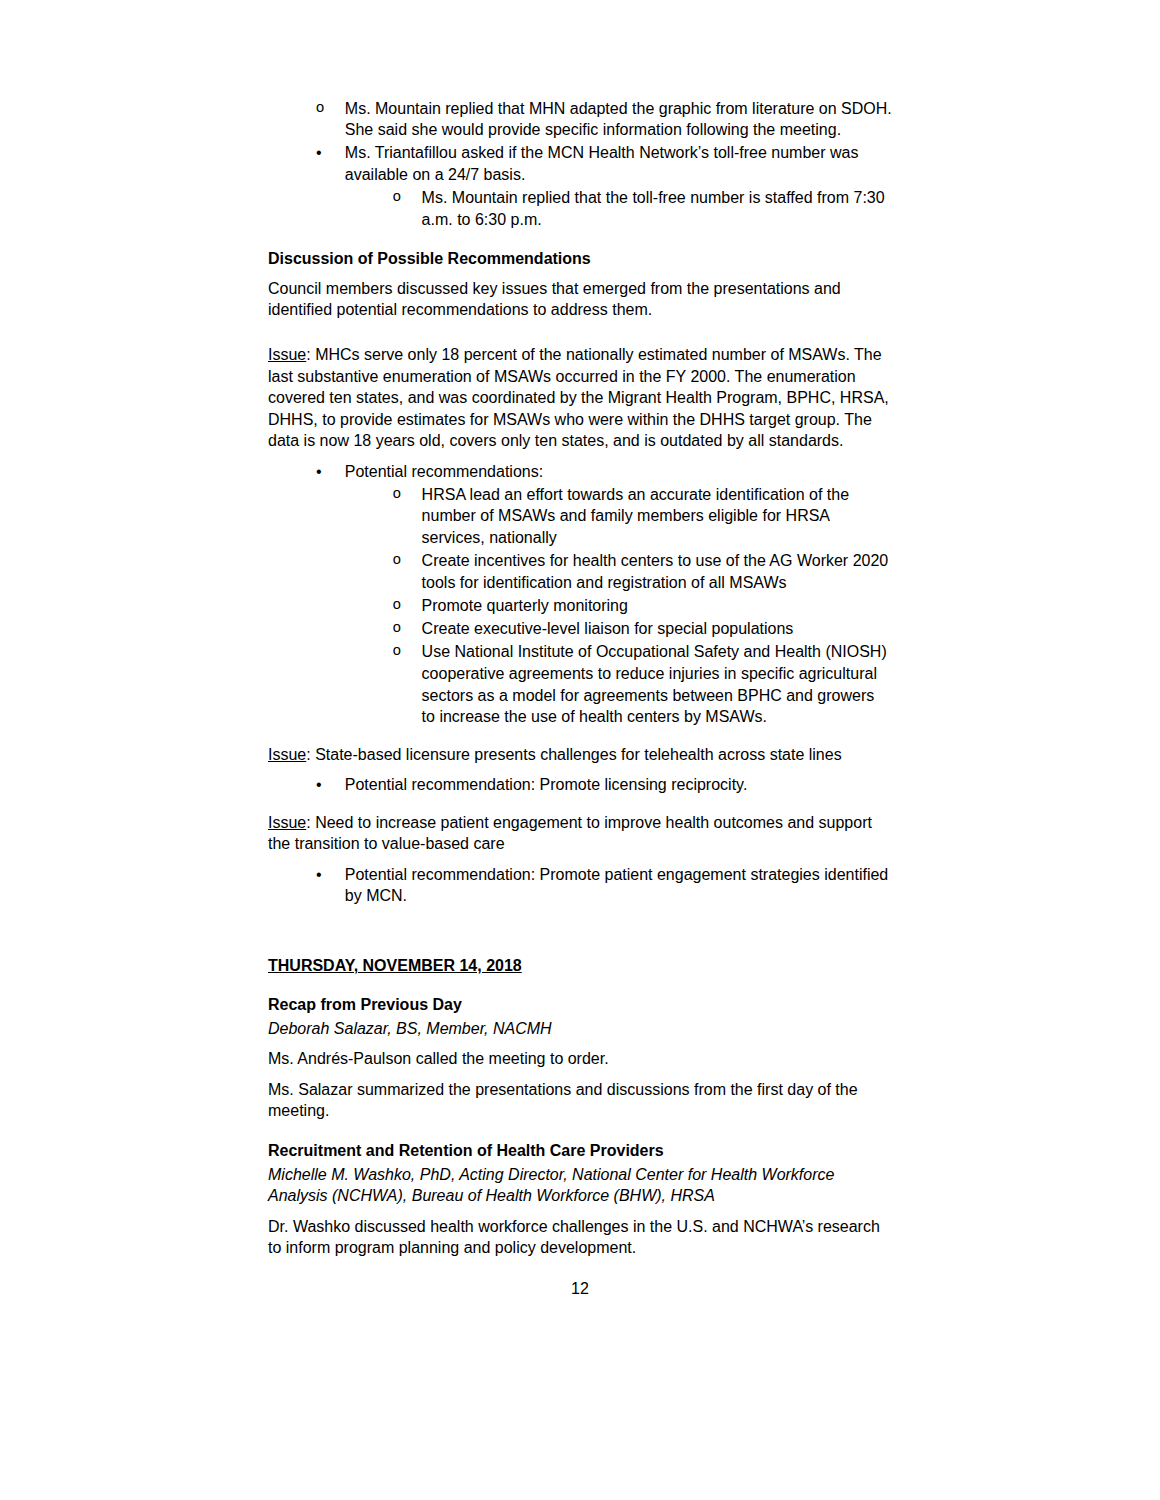Ms. Mountain replied that MHN adapted the graphic from literature on SDOH. She said she would provide specific information following the meeting.
Ms. Triantafillou asked if the MCN Health Network’s toll-free number was available on a 24/7 basis.
Ms. Mountain replied that the toll-free number is staffed from 7:30 a.m. to 6:30 p.m.
Discussion of Possible Recommendations
Council members discussed key issues that emerged from the presentations and identified potential recommendations to address them.
Issue: MHCs serve only 18 percent of the nationally estimated number of MSAWs. The last substantive enumeration of MSAWs occurred in the FY 2000. The enumeration covered ten states, and was coordinated by the Migrant Health Program, BPHC, HRSA, DHHS, to provide estimates for MSAWs who were within the DHHS target group. The data is now 18 years old, covers only ten states, and is outdated by all standards.
Potential recommendations:
HRSA lead an effort towards an accurate identification of the number of MSAWs and family members eligible for HRSA services, nationally
Create incentives for health centers to use of the AG Worker 2020 tools for identification and registration of all MSAWs
Promote quarterly monitoring
Create executive-level liaison for special populations
Use National Institute of Occupational Safety and Health (NIOSH) cooperative agreements to reduce injuries in specific agricultural sectors as a model for agreements between BPHC and growers to increase the use of health centers by MSAWs.
Issue: State-based licensure presents challenges for telehealth across state lines
Potential recommendation: Promote licensing reciprocity.
Issue: Need to increase patient engagement to improve health outcomes and support the transition to value-based care
Potential recommendation: Promote patient engagement strategies identified by MCN.
THURSDAY, NOVEMBER 14, 2018
Recap from Previous Day
Deborah Salazar, BS, Member, NACMH
Ms. Andrés-Paulson called the meeting to order.
Ms. Salazar summarized the presentations and discussions from the first day of the meeting.
Recruitment and Retention of Health Care Providers
Michelle M. Washko, PhD, Acting Director, National Center for Health Workforce Analysis (NCHWA), Bureau of Health Workforce (BHW), HRSA
Dr. Washko discussed health workforce challenges in the U.S. and NCHWA’s research to inform program planning and policy development.
12